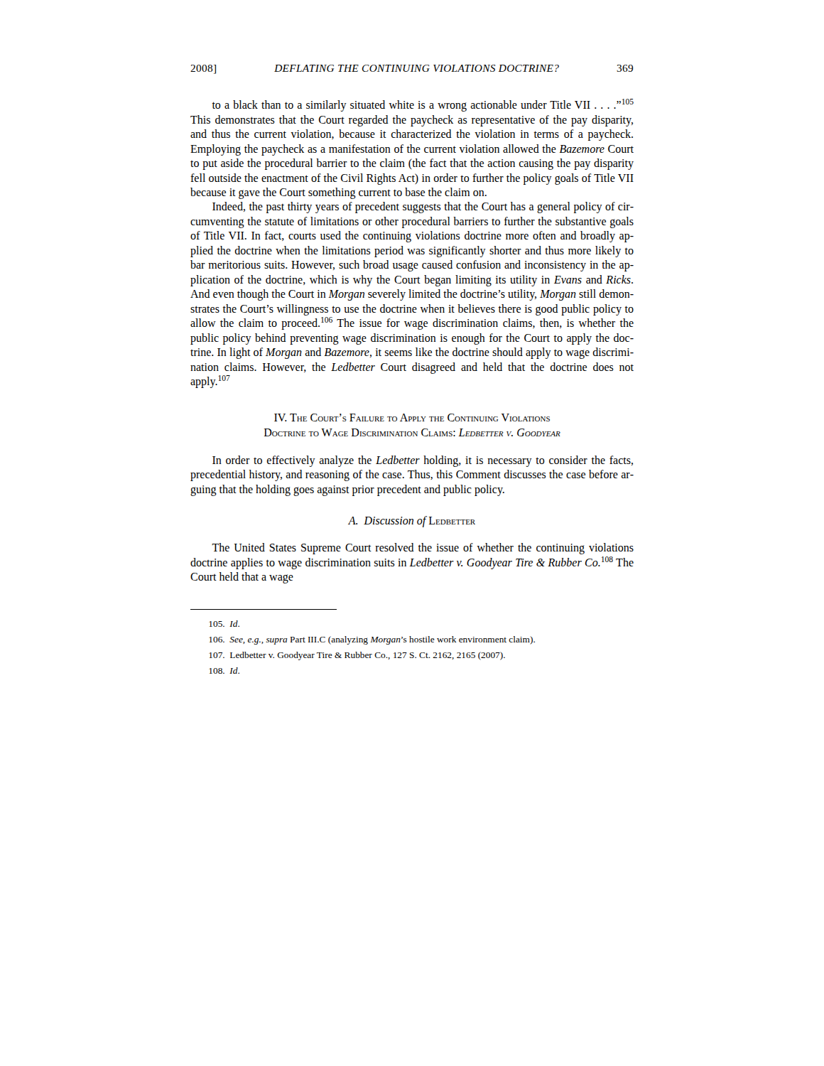2008] DEFLATING THE CONTINUING VIOLATIONS DOCTRINE? 369
to a black than to a similarly situated white is a wrong actionable under Title VII . . . .”105 This demonstrates that the Court regarded the paycheck as representative of the pay disparity, and thus the current violation, because it characterized the violation in terms of a paycheck. Employing the paycheck as a manifestation of the current violation allowed the Bazemore Court to put aside the procedural barrier to the claim (the fact that the action causing the pay disparity fell outside the enactment of the Civil Rights Act) in order to further the policy goals of Title VII because it gave the Court something current to base the claim on.
Indeed, the past thirty years of precedent suggests that the Court has a general policy of circumventing the statute of limitations or other procedural barriers to further the substantive goals of Title VII. In fact, courts used the continuing violations doctrine more often and broadly applied the doctrine when the limitations period was significantly shorter and thus more likely to bar meritorious suits. However, such broad usage caused confusion and inconsistency in the application of the doctrine, which is why the Court began limiting its utility in Evans and Ricks. And even though the Court in Morgan severely limited the doctrine’s utility, Morgan still demonstrates the Court’s willingness to use the doctrine when it believes there is good public policy to allow the claim to proceed.106 The issue for wage discrimination claims, then, is whether the public policy behind preventing wage discrimination is enough for the Court to apply the doctrine. In light of Morgan and Bazemore, it seems like the doctrine should apply to wage discrimination claims. However, the Ledbetter Court disagreed and held that the doctrine does not apply.107
IV. The Court’s Failure to Apply the Continuing Violations Doctrine to Wage Discrimination Claims: Ledbetter v. Goodyear
In order to effectively analyze the Ledbetter holding, it is necessary to consider the facts, precedential history, and reasoning of the case. Thus, this Comment discusses the case before arguing that the holding goes against prior precedent and public policy.
A. Discussion of Ledbetter
The United States Supreme Court resolved the issue of whether the continuing violations doctrine applies to wage discrimination suits in Ledbetter v. Goodyear Tire & Rubber Co.108 The Court held that a wage
105. Id.
106. See, e.g., supra Part III.C (analyzing Morgan’s hostile work environment claim).
107. Ledbetter v. Goodyear Tire & Rubber Co., 127 S. Ct. 2162, 2165 (2007).
108. Id.